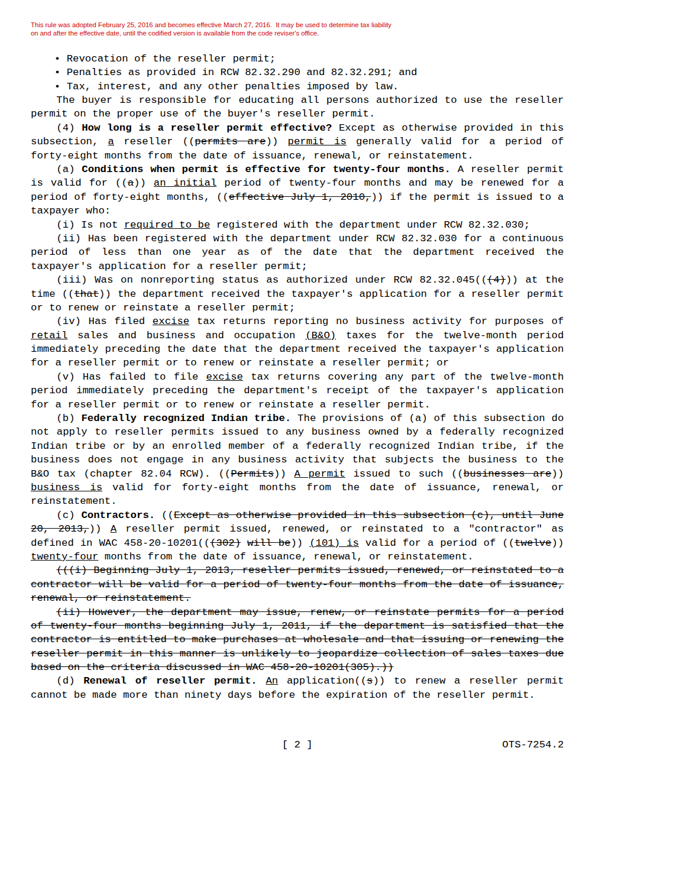This rule was adopted February 25, 2016 and becomes effective March 27, 2016. It may be used to determine tax liability
on and after the effective date, until the codified version is available from the code reviser's office.
• Revocation of the reseller permit;
• Penalties as provided in RCW 82.32.290 and 82.32.291; and
• Tax, interest, and any other penalties imposed by law.
The buyer is responsible for educating all persons authorized to use the reseller permit on the proper use of the buyer's reseller permit.
(4) How long is a reseller permit effective? Except as otherwise provided in this subsection, a reseller ((permits are)) permit is generally valid for a period of forty-eight months from the date of issuance, renewal, or reinstatement.
(a) Conditions when permit is effective for twenty-four months. A reseller permit is valid for ((a)) an initial period of twenty-four months and may be renewed for a period of forty-eight months, ((effective July 1, 2010,)) if the permit is issued to a taxpayer who:
(i) Is not required to be registered with the department under RCW 82.32.030;
(ii) Has been registered with the department under RCW 82.32.030 for a continuous period of less than one year as of the date that the department received the taxpayer's application for a reseller permit;
(iii) Was on nonreporting status as authorized under RCW 82.32.045(((4))) at the time ((that)) the department received the taxpayer's application for a reseller permit or to renew or reinstate a reseller permit;
(iv) Has filed excise tax returns reporting no business activity for purposes of retail sales and business and occupation (B&O) taxes for the twelve-month period immediately preceding the date that the department received the taxpayer's application for a reseller permit or to renew or reinstate a reseller permit; or
(v) Has failed to file excise tax returns covering any part of the twelve-month period immediately preceding the department's receipt of the taxpayer's application for a reseller permit or to renew or reinstate a reseller permit.
(b) Federally recognized Indian tribe. The provisions of (a) of this subsection do not apply to reseller permits issued to any business owned by a federally recognized Indian tribe or by an enrolled member of a federally recognized Indian tribe, if the business does not engage in any business activity that subjects the business to the B&O tax (chapter 82.04 RCW). ((Permits)) A permit issued to such ((businesses are)) business is valid for forty-eight months from the date of issuance, renewal, or reinstatement.
(c) Contractors. ((Except as otherwise provided in this subsection (c), until June 20, 2013,)) A reseller permit issued, renewed, or reinstated to a "contractor" as defined in WAC 458-20-10201(((302) will be)) (101) is valid for a period of ((twelve)) twenty-four months from the date of issuance, renewal, or reinstatement.
(((i) Beginning July 1, 2013, reseller permits issued, renewed, or reinstated to a contractor will be valid for a period of twenty-four months from the date of issuance, renewal, or reinstatement.
(ii) However, the department may issue, renew, or reinstate permits for a period of twenty-four months beginning July 1, 2011, if the department is satisfied that the contractor is entitled to make purchases at wholesale and that issuing or renewing the reseller permit in this manner is unlikely to jeopardize collection of sales taxes due based on the criteria discussed in WAC 458-20-10201(305).))
(d) Renewal of reseller permit. An application((s)) to renew a reseller permit cannot be made more than ninety days before the expiration of the reseller permit.
[ 2 ] OTS-7254.2